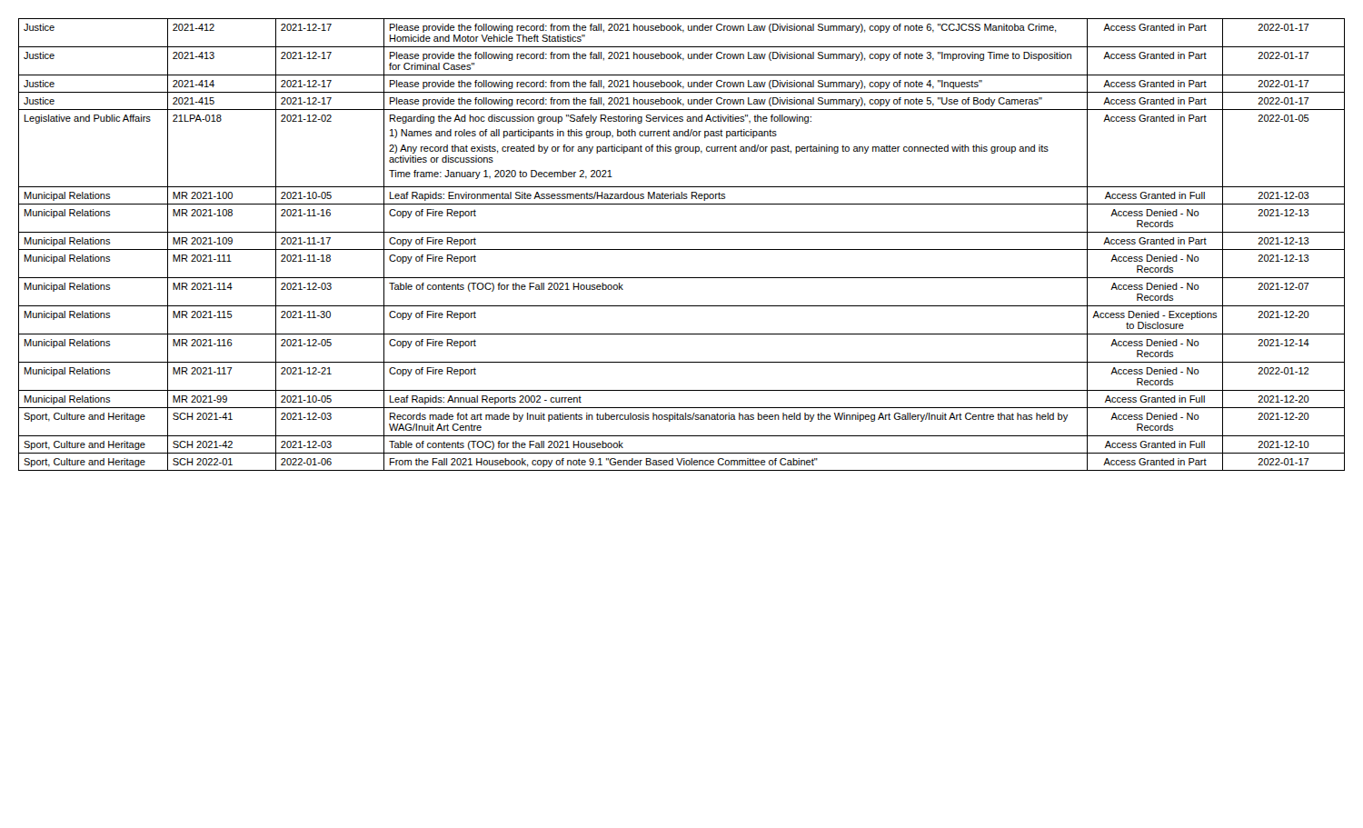| Justice | 2021-412 | 2021-12-17 | Please provide the following record: from the fall, 2021 housebook, under Crown Law (Divisional Summary), copy of note 6, "CCJCSS Manitoba Crime, Homicide and Motor Vehicle Theft Statistics" | Access Granted in Part | 2022-01-17 |
| Justice | 2021-413 | 2021-12-17 | Please provide the following record: from the fall, 2021 housebook, under Crown Law (Divisional Summary), copy of note 3, "Improving Time to Disposition for Criminal Cases" | Access Granted in Part | 2022-01-17 |
| Justice | 2021-414 | 2021-12-17 | Please provide the following record: from the fall, 2021 housebook, under Crown Law (Divisional Summary), copy of note 4, "Inquests" | Access Granted in Part | 2022-01-17 |
| Justice | 2021-415 | 2021-12-17 | Please provide the following record: from the fall, 2021 housebook, under Crown Law (Divisional Summary), copy of note 5, "Use of Body Cameras" | Access Granted in Part | 2022-01-17 |
| Legislative and Public Affairs | 21LPA-018 | 2021-12-02 | Regarding the Ad hoc discussion group "Safely Restoring Services and Activities", the following: 1) Names and roles of all participants in this group, both current and/or past participants 2) Any record that exists, created by or for any participant of this group, current and/or past, pertaining to any matter connected with this group and its activities or discussions Time frame: January 1, 2020 to December 2, 2021 | Access Granted in Part | 2022-01-05 |
| Municipal Relations | MR 2021-100 | 2021-10-05 | Leaf Rapids: Environmental Site Assessments/Hazardous Materials Reports | Access Granted in Full | 2021-12-03 |
| Municipal Relations | MR 2021-108 | 2021-11-16 | Copy of Fire Report | Access Denied - No Records | 2021-12-13 |
| Municipal Relations | MR 2021-109 | 2021-11-17 | Copy of Fire Report | Access Granted in Part | 2021-12-13 |
| Municipal Relations | MR 2021-111 | 2021-11-18 | Copy of Fire Report | Access Denied - No Records | 2021-12-13 |
| Municipal Relations | MR 2021-114 | 2021-12-03 | Table of contents (TOC) for the Fall 2021 Housebook | Access Denied - No Records | 2021-12-07 |
| Municipal Relations | MR 2021-115 | 2021-11-30 | Copy of Fire Report | Access Denied - Exceptions to Disclosure | 2021-12-20 |
| Municipal Relations | MR 2021-116 | 2021-12-05 | Copy of Fire Report | Access Denied - No Records | 2021-12-14 |
| Municipal Relations | MR 2021-117 | 2021-12-21 | Copy of Fire Report | Access Denied - No Records | 2022-01-12 |
| Municipal Relations | MR 2021-99 | 2021-10-05 | Leaf Rapids: Annual Reports 2002 - current | Access Granted in Full | 2021-12-20 |
| Sport, Culture and Heritage | SCH 2021-41 | 2021-12-03 | Records made fot art made by Inuit patients in tuberculosis hospitals/sanatoria has been held by the Winnipeg Art Gallery/Inuit Art Centre that has held by WAG/Inuit Art Centre | Access Denied - No Records | 2021-12-20 |
| Sport, Culture and Heritage | SCH 2021-42 | 2021-12-03 | Table of contents (TOC) for the Fall 2021 Housebook | Access Granted in Full | 2021-12-10 |
| Sport, Culture and Heritage | SCH 2022-01 | 2022-01-06 | From the Fall 2021 Housebook, copy of note 9.1 "Gender Based Violence Committee of Cabinet" | Access Granted in Part | 2022-01-17 |